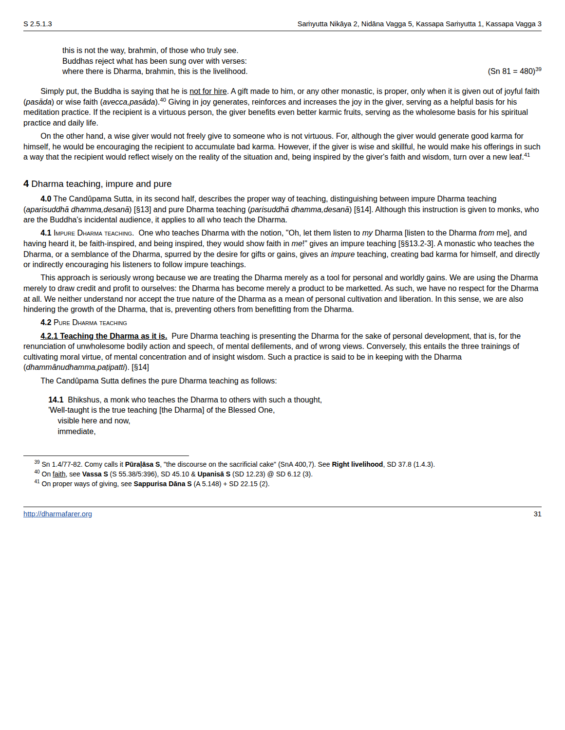S 2.5.1.3
Saṁyutta Nikāya 2, Nidāna Vagga 5, Kassapa Saṁyutta 1, Kassapa Vagga 3
this is not the way, brahmin, of those who truly see. Buddhas reject what has been sung over with verses: where there is Dharma, brahmin, this is the livelihood. (Sn 81 = 480)39
Simply put, the Buddha is saying that he is not for hire. A gift made to him, or any other monastic, is proper, only when it is given out of joyful faith (pasāda) or wise faith (avecca,pasāda).40 Giving in joy generates, reinforces and increases the joy in the giver, serving as a helpful basis for his meditation practice. If the recipient is a virtuous person, the giver benefits even better karmic fruits, serving as the wholesome basis for his spiritual practice and daily life.
On the other hand, a wise giver would not freely give to someone who is not virtuous. For, although the giver would generate good karma for himself, he would be encouraging the recipient to accumulate bad karma. However, if the giver is wise and skillful, he would make his offerings in such a way that the recipient would reflect wisely on the reality of the situation and, being inspired by the giver's faith and wisdom, turn over a new leaf.41
4 Dharma teaching, impure and pure
4.0 The Candûpama Sutta, in its second half, describes the proper way of teaching, distinguishing between impure Dharma teaching (aparisuddhā dhamma,desanā) [§13] and pure Dharma teaching (parisuddhā dhamma,desanā) [§14]. Although this instruction is given to monks, who are the Buddha's incidental audience, it applies to all who teach the Dharma.
4.1 Impure Dharma teaching. One who teaches Dharma with the notion, "Oh, let them listen to my Dharma [listen to the Dharma from me], and having heard it, be faith-inspired, and being inspired, they would show faith in me!" gives an impure teaching [§§13.2-3]. A monastic who teaches the Dharma, or a semblance of the Dharma, spurred by the desire for gifts or gains, gives an impure teaching, creating bad karma for himself, and directly or indirectly encouraging his listeners to follow impure teachings.
This approach is seriously wrong because we are treating the Dharma merely as a tool for personal and worldly gains. We are using the Dharma merely to draw credit and profit to ourselves: the Dharma has become merely a product to be marketted. As such, we have no respect for the Dharma at all. We neither understand nor accept the true nature of the Dharma as a mean of personal cultivation and liberation. In this sense, we are also hindering the growth of the Dharma, that is, preventing others from benefitting from the Dharma.
4.2 Pure Dharma teaching
4.2.1 Teaching the Dharma as it is. Pure Dharma teaching is presenting the Dharma for the sake of personal development, that is, for the renunciation of unwholesome bodily action and speech, of mental defilements, and of wrong views. Conversely, this entails the three trainings of cultivating moral virtue, of mental concentration and of insight wisdom. Such a practice is said to be in keeping with the Dharma (dhammânudhamma,paṭipatti). [§14]
The Candûpama Sutta defines the pure Dharma teaching as follows:
14.1 Bhikshus, a monk who teaches the Dharma to others with such a thought,
'Well-taught is the true teaching [the Dharma] of the Blessed One,
visible here and now,
immediate,
39 Sn 1.4/77-82. Comy calls it Pūraḷāsa S, "the discourse on the sacrificial cake" (SnA 400,7). See Right livelihood, SD 37.8 (1.4.3).
40 On faith, see Vassa S (S 55.38/5:396), SD 45.10 & Upanisā S (SD 12.23) @ SD 6.12 (3).
41 On proper ways of giving, see Sappurisa Dāna S (A 5.148) + SD 22.15 (2).
http://dharmafarer.org
31